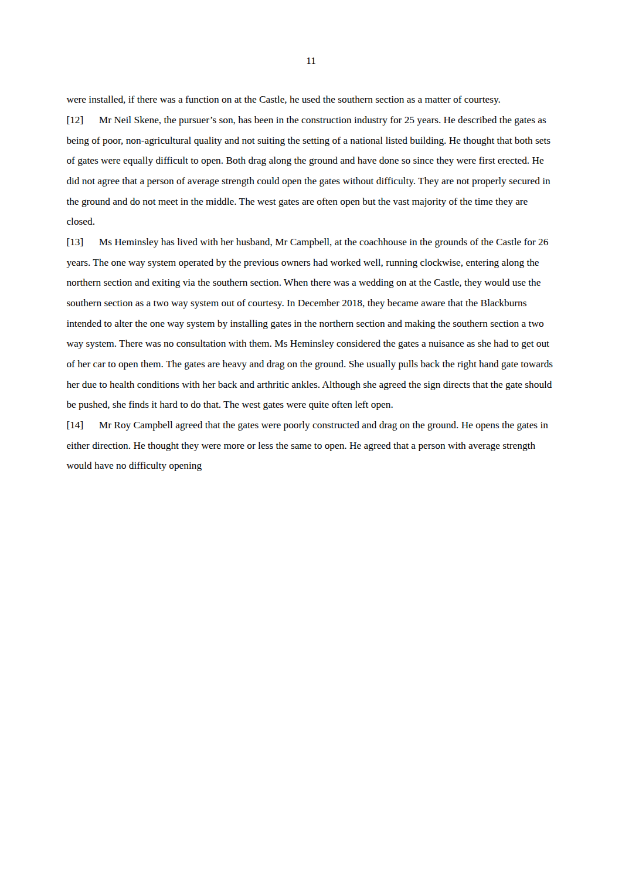11
were installed, if there was a function on at the Castle, he used the southern section as a matter of courtesy.
[12] Mr Neil Skene, the pursuer’s son, has been in the construction industry for 25 years. He described the gates as being of poor, non-agricultural quality and not suiting the setting of a national listed building. He thought that both sets of gates were equally difficult to open. Both drag along the ground and have done so since they were first erected. He did not agree that a person of average strength could open the gates without difficulty. They are not properly secured in the ground and do not meet in the middle. The west gates are often open but the vast majority of the time they are closed.
[13] Ms Heminsley has lived with her husband, Mr Campbell, at the coachhouse in the grounds of the Castle for 26 years. The one way system operated by the previous owners had worked well, running clockwise, entering along the northern section and exiting via the southern section. When there was a wedding on at the Castle, they would use the southern section as a two way system out of courtesy. In December 2018, they became aware that the Blackburns intended to alter the one way system by installing gates in the northern section and making the southern section a two way system. There was no consultation with them. Ms Heminsley considered the gates a nuisance as she had to get out of her car to open them. The gates are heavy and drag on the ground. She usually pulls back the right hand gate towards her due to health conditions with her back and arthritic ankles. Although she agreed the sign directs that the gate should be pushed, she finds it hard to do that. The west gates were quite often left open.
[14] Mr Roy Campbell agreed that the gates were poorly constructed and drag on the ground. He opens the gates in either direction. He thought they were more or less the same to open. He agreed that a person with average strength would have no difficulty opening